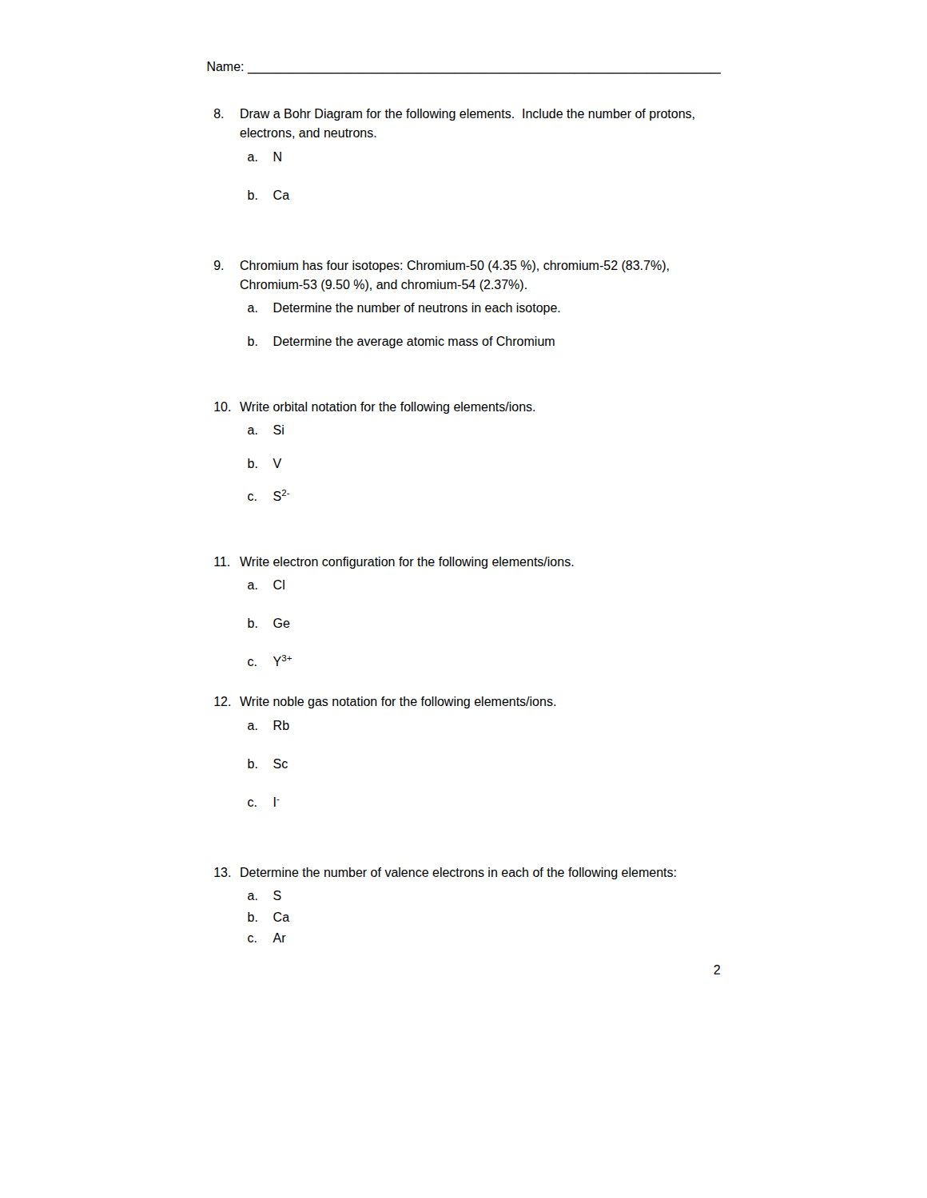Name: _______________________________________________________________________________Per__
8. Draw a Bohr Diagram for the following elements. Include the number of protons, electrons, and neutrons.
a. N
b. Ca
9. Chromium has four isotopes: Chromium-50 (4.35 %), chromium-52 (83.7%), Chromium-53 (9.50 %), and chromium-54 (2.37%).
a. Determine the number of neutrons in each isotope.
b. Determine the average atomic mass of Chromium
10. Write orbital notation for the following elements/ions.
a. Si
b. V
c. S2-
11. Write electron configuration for the following elements/ions.
a. Cl
b. Ge
c. Y3+
12. Write noble gas notation for the following elements/ions.
a. Rb
b. Sc
c. I-
13. Determine the number of valence electrons in each of the following elements:
a. S
b. Ca
c. Ar
2